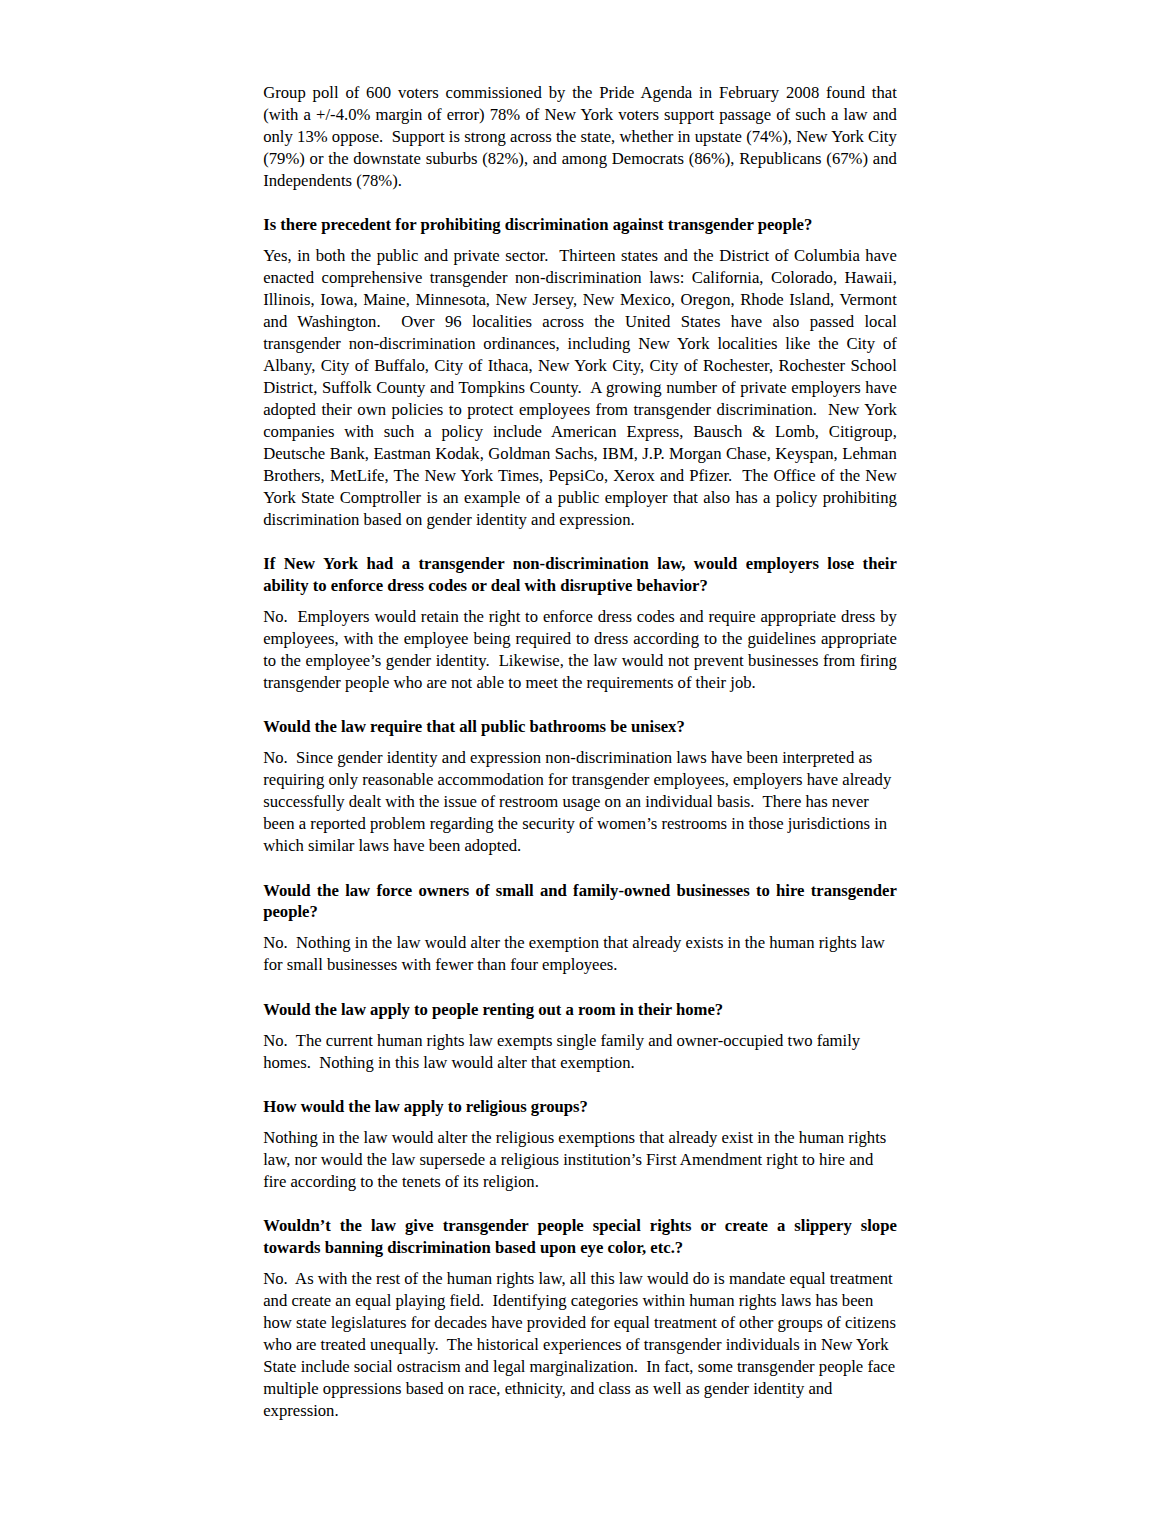Group poll of 600 voters commissioned by the Pride Agenda in February 2008 found that (with a +/-4.0% margin of error) 78% of New York voters support passage of such a law and only 13% oppose. Support is strong across the state, whether in upstate (74%), New York City (79%) or the downstate suburbs (82%), and among Democrats (86%), Republicans (67%) and Independents (78%).
Is there precedent for prohibiting discrimination against transgender people?
Yes, in both the public and private sector. Thirteen states and the District of Columbia have enacted comprehensive transgender non-discrimination laws: California, Colorado, Hawaii, Illinois, Iowa, Maine, Minnesota, New Jersey, New Mexico, Oregon, Rhode Island, Vermont and Washington. Over 96 localities across the United States have also passed local transgender non-discrimination ordinances, including New York localities like the City of Albany, City of Buffalo, City of Ithaca, New York City, City of Rochester, Rochester School District, Suffolk County and Tompkins County. A growing number of private employers have adopted their own policies to protect employees from transgender discrimination. New York companies with such a policy include American Express, Bausch & Lomb, Citigroup, Deutsche Bank, Eastman Kodak, Goldman Sachs, IBM, J.P. Morgan Chase, Keyspan, Lehman Brothers, MetLife, The New York Times, PepsiCo, Xerox and Pfizer. The Office of the New York State Comptroller is an example of a public employer that also has a policy prohibiting discrimination based on gender identity and expression.
If New York had a transgender non-discrimination law, would employers lose their ability to enforce dress codes or deal with disruptive behavior?
No. Employers would retain the right to enforce dress codes and require appropriate dress by employees, with the employee being required to dress according to the guidelines appropriate to the employee’s gender identity. Likewise, the law would not prevent businesses from firing transgender people who are not able to meet the requirements of their job.
Would the law require that all public bathrooms be unisex?
No. Since gender identity and expression non-discrimination laws have been interpreted as requiring only reasonable accommodation for transgender employees, employers have already successfully dealt with the issue of restroom usage on an individual basis. There has never been a reported problem regarding the security of women’s restrooms in those jurisdictions in which similar laws have been adopted.
Would the law force owners of small and family-owned businesses to hire transgender people?
No. Nothing in the law would alter the exemption that already exists in the human rights law for small businesses with fewer than four employees.
Would the law apply to people renting out a room in their home?
No. The current human rights law exempts single family and owner-occupied two family homes. Nothing in this law would alter that exemption.
How would the law apply to religious groups?
Nothing in the law would alter the religious exemptions that already exist in the human rights law, nor would the law supersede a religious institution’s First Amendment right to hire and fire according to the tenets of its religion.
Wouldn’t the law give transgender people special rights or create a slippery slope towards banning discrimination based upon eye color, etc.?
No. As with the rest of the human rights law, all this law would do is mandate equal treatment and create an equal playing field. Identifying categories within human rights laws has been how state legislatures for decades have provided for equal treatment of other groups of citizens who are treated unequally. The historical experiences of transgender individuals in New York State include social ostracism and legal marginalization. In fact, some transgender people face multiple oppressions based on race, ethnicity, and class as well as gender identity and expression.